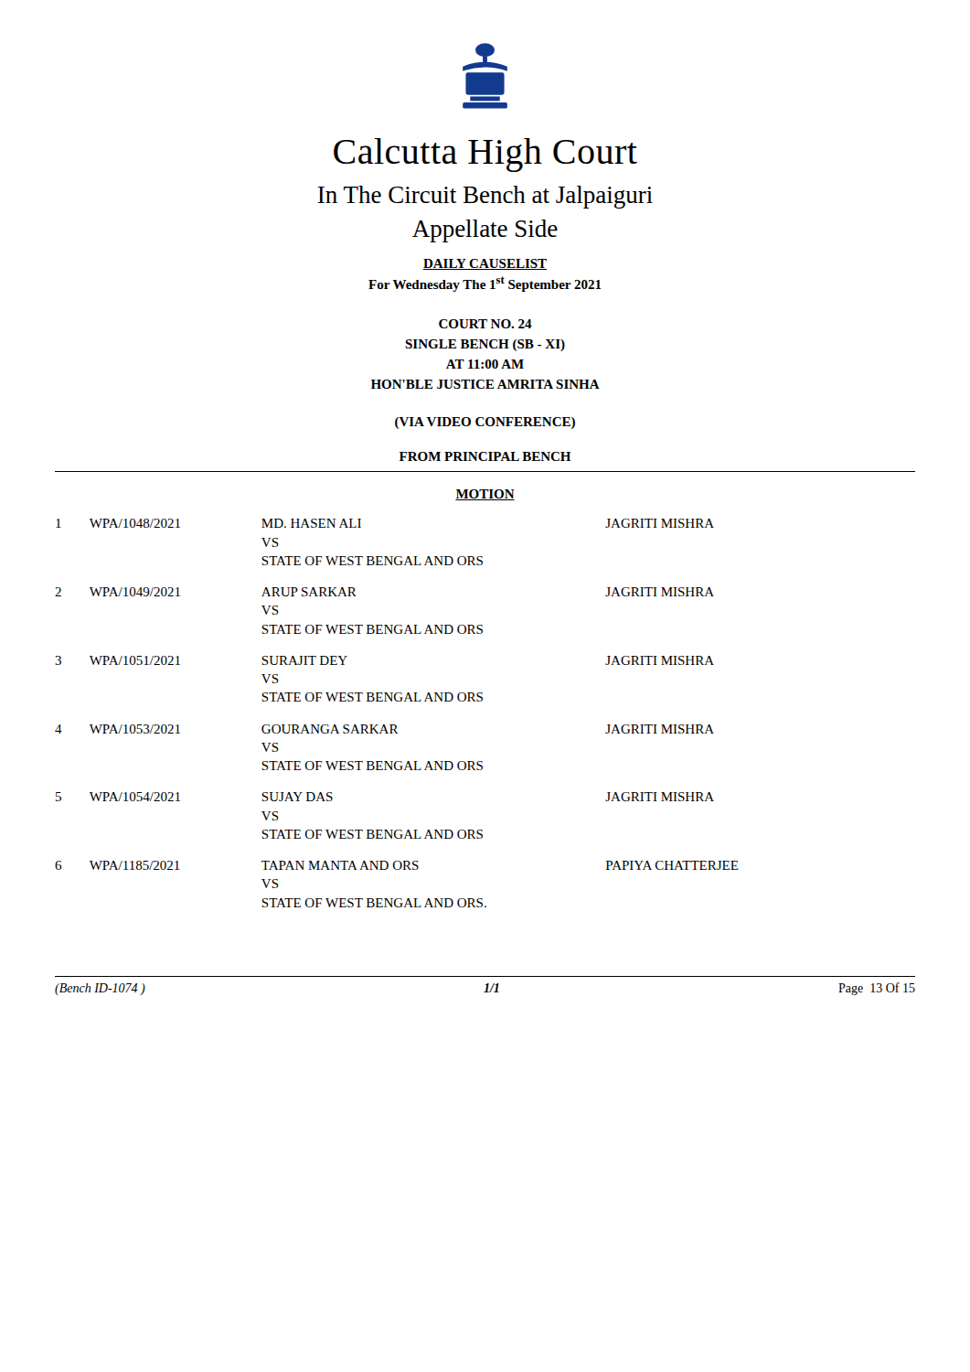Calcutta High Court
In The Circuit Bench at Jalpaiguri
Appellate Side
DAILY CAUSELIST
For Wednesday The 1st September 2021
COURT NO. 24
SINGLE BENCH (SB - XI)
AT 11:00 AM
HON'BLE JUSTICE AMRITA SINHA
(VIA VIDEO CONFERENCE)
FROM PRINCIPAL BENCH
MOTION
| 1 | WPA/1048/2021 | MD. HASEN ALI VS STATE OF WEST BENGAL AND ORS | JAGRITI MISHRA |
| 2 | WPA/1049/2021 | ARUP SARKAR VS STATE OF WEST BENGAL AND ORS | JAGRITI MISHRA |
| 3 | WPA/1051/2021 | SURAJIT DEY VS STATE OF WEST BENGAL AND ORS | JAGRITI MISHRA |
| 4 | WPA/1053/2021 | GOURANGA SARKAR VS STATE OF WEST BENGAL AND ORS | JAGRITI MISHRA |
| 5 | WPA/1054/2021 | SUJAY DAS VS STATE OF WEST BENGAL AND ORS | JAGRITI MISHRA |
| 6 | WPA/1185/2021 | TAPAN MANTA AND ORS VS STATE OF WEST BENGAL AND ORS. | PAPIYA CHATTERJEE |
(Bench ID-1074 )
1/1
Page 13 Of 15